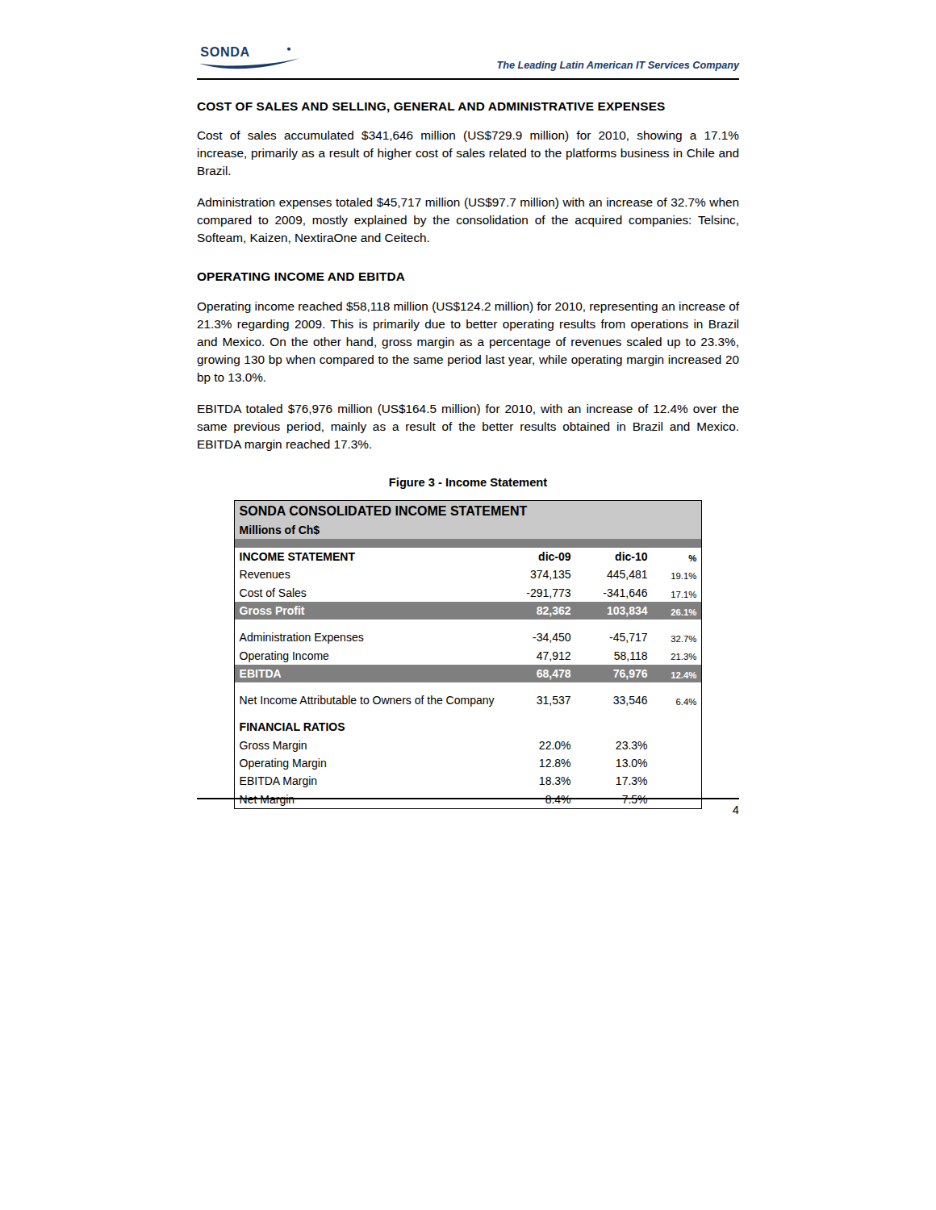SONDA
The Leading Latin American IT Services Company
COST OF SALES AND SELLING, GENERAL AND ADMINISTRATIVE EXPENSES
Cost of sales accumulated $341,646 million (US$729.9 million) for 2010, showing a 17.1% increase, primarily as a result of higher cost of sales related to the platforms business in Chile and Brazil.
Administration expenses totaled $45,717 million (US$97.7 million) with an increase of 32.7% when compared to 2009, mostly explained by the consolidation of the acquired companies: Telsinc, Softeam, Kaizen, NextiraOne and Ceitech.
OPERATING INCOME AND EBITDA
Operating income reached $58,118 million (US$124.2 million) for 2010, representing an increase of 21.3% regarding 2009. This is primarily due to better operating results from operations in Brazil and Mexico. On the other hand, gross margin as a percentage of revenues scaled up to 23.3%, growing 130 bp when compared to the same period last year, while operating margin increased 20 bp to 13.0%.
EBITDA totaled $76,976 million (US$164.5 million) for 2010, with an increase of 12.4% over the same previous period, mainly as a result of the better results obtained in Brazil and Mexico. EBITDA margin reached 17.3%.
Figure 3 - Income Statement
| SONDA CONSOLIDATED INCOME STATEMENT |
| Millions of Ch$ |
| INCOME STATEMENT | dic-09 | dic-10 | % |
| Revenues | 374,135 | 445,481 | 19.1% |
| Cost of Sales | -291,773 | -341,646 | 17.1% |
| Gross Profit | 82,362 | 103,834 | 26.1% |
| Administration Expenses | -34,450 | -45,717 | 32.7% |
| Operating Income | 47,912 | 58,118 | 21.3% |
| EBITDA | 68,478 | 76,976 | 12.4% |
| Net Income Attributable to Owners of the Company | 31,537 | 33,546 | 6.4% |
| FINANCIAL RATIOS | | | |
| Gross Margin | 22.0% | 23.3% | |
| Operating Margin | 12.8% | 13.0% | |
| EBITDA Margin | 18.3% | 17.3% | |
| Net Margin | 8.4% | 7.5% | |
4